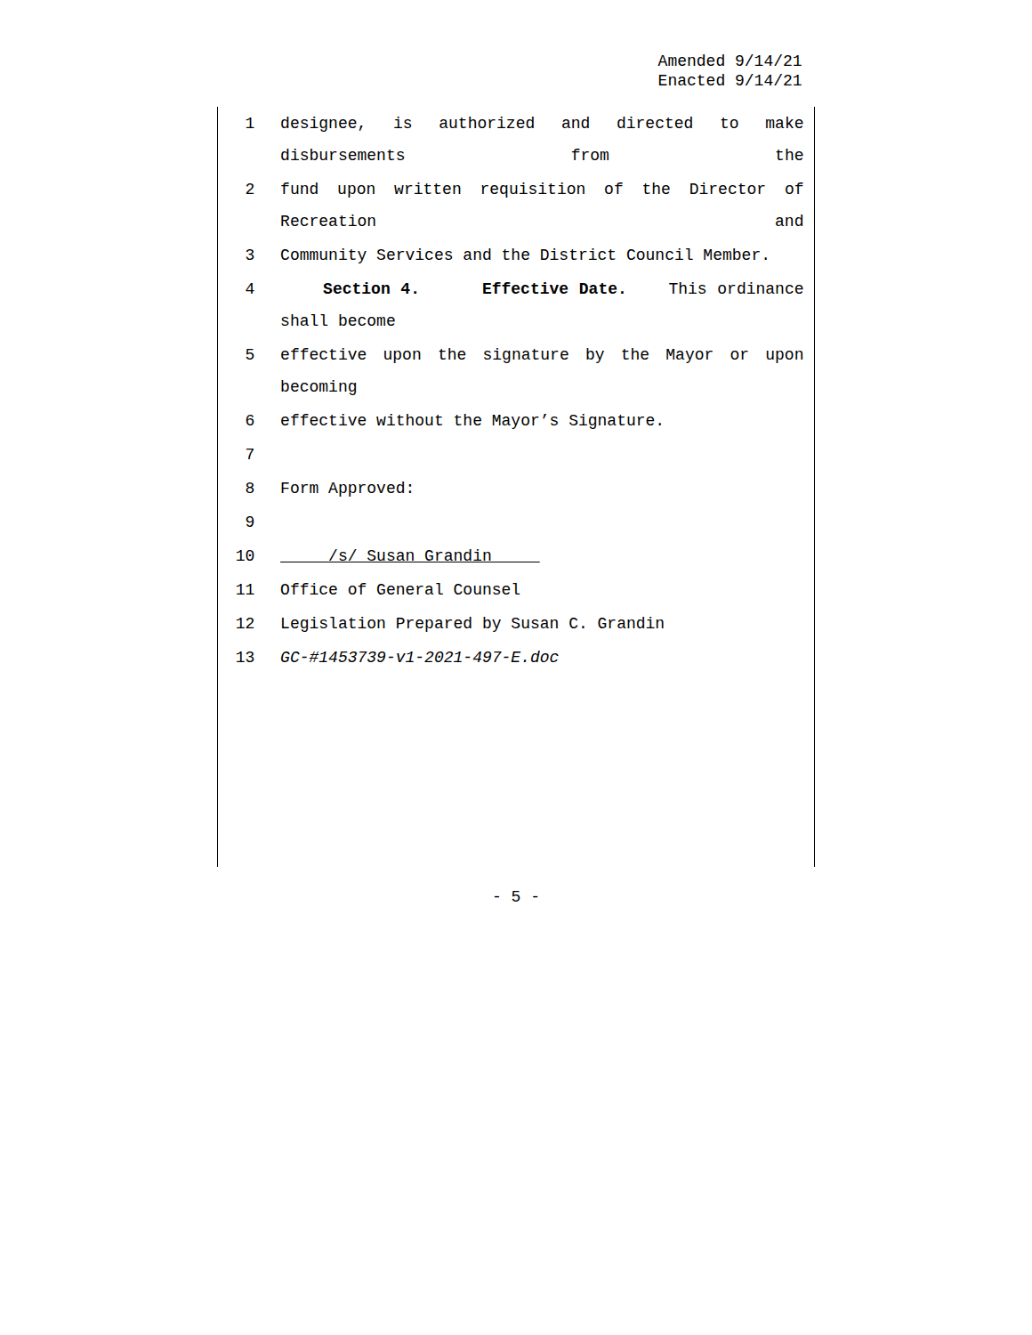Amended 9/14/21
Enacted 9/14/21
| 1 | designee, is authorized and directed to make disbursements from the |
| 2 | fund upon written requisition of the Director of Recreation and |
| 3 | Community Services and the District Council Member. |
| 4 | Section 4. Effective Date. This ordinance shall become |
| 5 | effective upon the signature by the Mayor or upon becoming |
| 6 | effective without the Mayor’s Signature. |
| 7 | |
| 8 | Form Approved: |
| 9 | |
| 10 | /s/ Susan Grandin |
| 11 | Office of General Counsel |
| 12 | Legislation Prepared by Susan C. Grandin |
| 13 | GC-#1453739-v1-2021-497-E.doc |
- 5 -